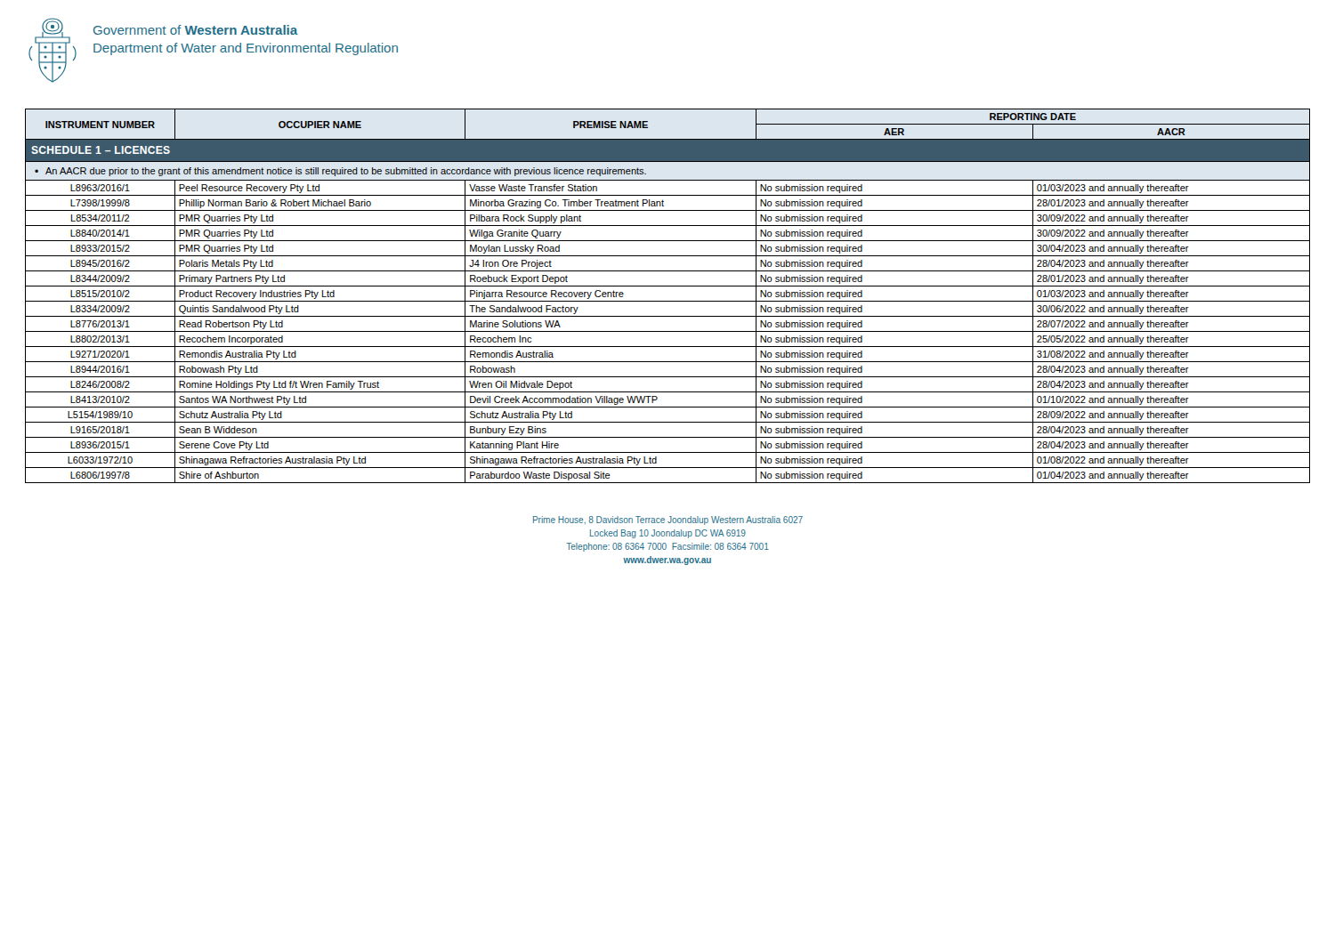Government of Western Australia
Department of Water and Environmental Regulation
| SCHEDULE 1 – LICENCES |
| An AACR due prior to the grant of this amendment notice is still required to be submitted in accordance with previous licence requirements. |
| INSTRUMENT NUMBER | OCCUPIER NAME | PREMISE NAME | REPORTING DATE |
| AER | AACR |
| L8963/2016/1 | Peel Resource Recovery Pty Ltd | Vasse Waste Transfer Station | No submission required | 01/03/2023 and annually thereafter |
| L7398/1999/8 | Phillip Norman Bario & Robert Michael Bario | Minorba Grazing Co. Timber Treatment Plant | No submission required | 28/01/2023 and annually thereafter |
| L8534/2011/2 | PMR Quarries Pty Ltd | Pilbara Rock Supply plant | No submission required | 30/09/2022 and annually thereafter |
| L8840/2014/1 | PMR Quarries Pty Ltd | Wilga Granite Quarry | No submission required | 30/09/2022 and annually thereafter |
| L8933/2015/2 | PMR Quarries Pty Ltd | Moylan Lussky Road | No submission required | 30/04/2023 and annually thereafter |
| L8945/2016/2 | Polaris Metals Pty Ltd | J4 Iron Ore Project | No submission required | 28/04/2023 and annually thereafter |
| L8344/2009/2 | Primary Partners Pty Ltd | Roebuck Export Depot | No submission required | 28/01/2023 and annually thereafter |
| L8515/2010/2 | Product Recovery Industries Pty Ltd | Pinjarra Resource Recovery Centre | No submission required | 01/03/2023 and annually thereafter |
| L8334/2009/2 | Quintis Sandalwood Pty Ltd | The Sandalwood Factory | No submission required | 30/06/2022 and annually thereafter |
| L8776/2013/1 | Read Robertson Pty Ltd | Marine Solutions WA | No submission required | 28/07/2022 and annually thereafter |
| L8802/2013/1 | Recochem Incorporated | Recochem Inc | No submission required | 25/05/2022 and annually thereafter |
| L9271/2020/1 | Remondis Australia Pty Ltd | Remondis Australia | No submission required | 31/08/2022 and annually thereafter |
| L8944/2016/1 | Robowash Pty Ltd | Robowash | No submission required | 28/04/2023 and annually thereafter |
| L8246/2008/2 | Romine Holdings Pty Ltd f/t Wren Family Trust | Wren Oil Midvale Depot | No submission required | 28/04/2023 and annually thereafter |
| L8413/2010/2 | Santos WA Northwest Pty Ltd | Devil Creek Accommodation Village WWTP | No submission required | 01/10/2022 and annually thereafter |
| L5154/1989/10 | Schutz Australia Pty Ltd | Schutz Australia Pty Ltd | No submission required | 28/09/2022 and annually thereafter |
| L9165/2018/1 | Sean B Widdeson | Bunbury Ezy Bins | No submission required | 28/04/2023 and annually thereafter |
| L8936/2015/1 | Serene Cove Pty Ltd | Katanning Plant Hire | No submission required | 28/04/2023 and annually thereafter |
| L6033/1972/10 | Shinagawa Refractories Australasia Pty Ltd | Shinagawa Refractories Australasia Pty Ltd | No submission required | 01/08/2022 and annually thereafter |
| L6806/1997/8 | Shire of Ashburton | Paraburdoo Waste Disposal Site | No submission required | 01/04/2023 and annually thereafter |
Prime House, 8 Davidson Terrace Joondalup Western Australia 6027
Locked Bag 10 Joondalup DC WA 6919
Telephone: 08 6364 7000 Facsimile: 08 6364 7001
www.dwer.wa.gov.au